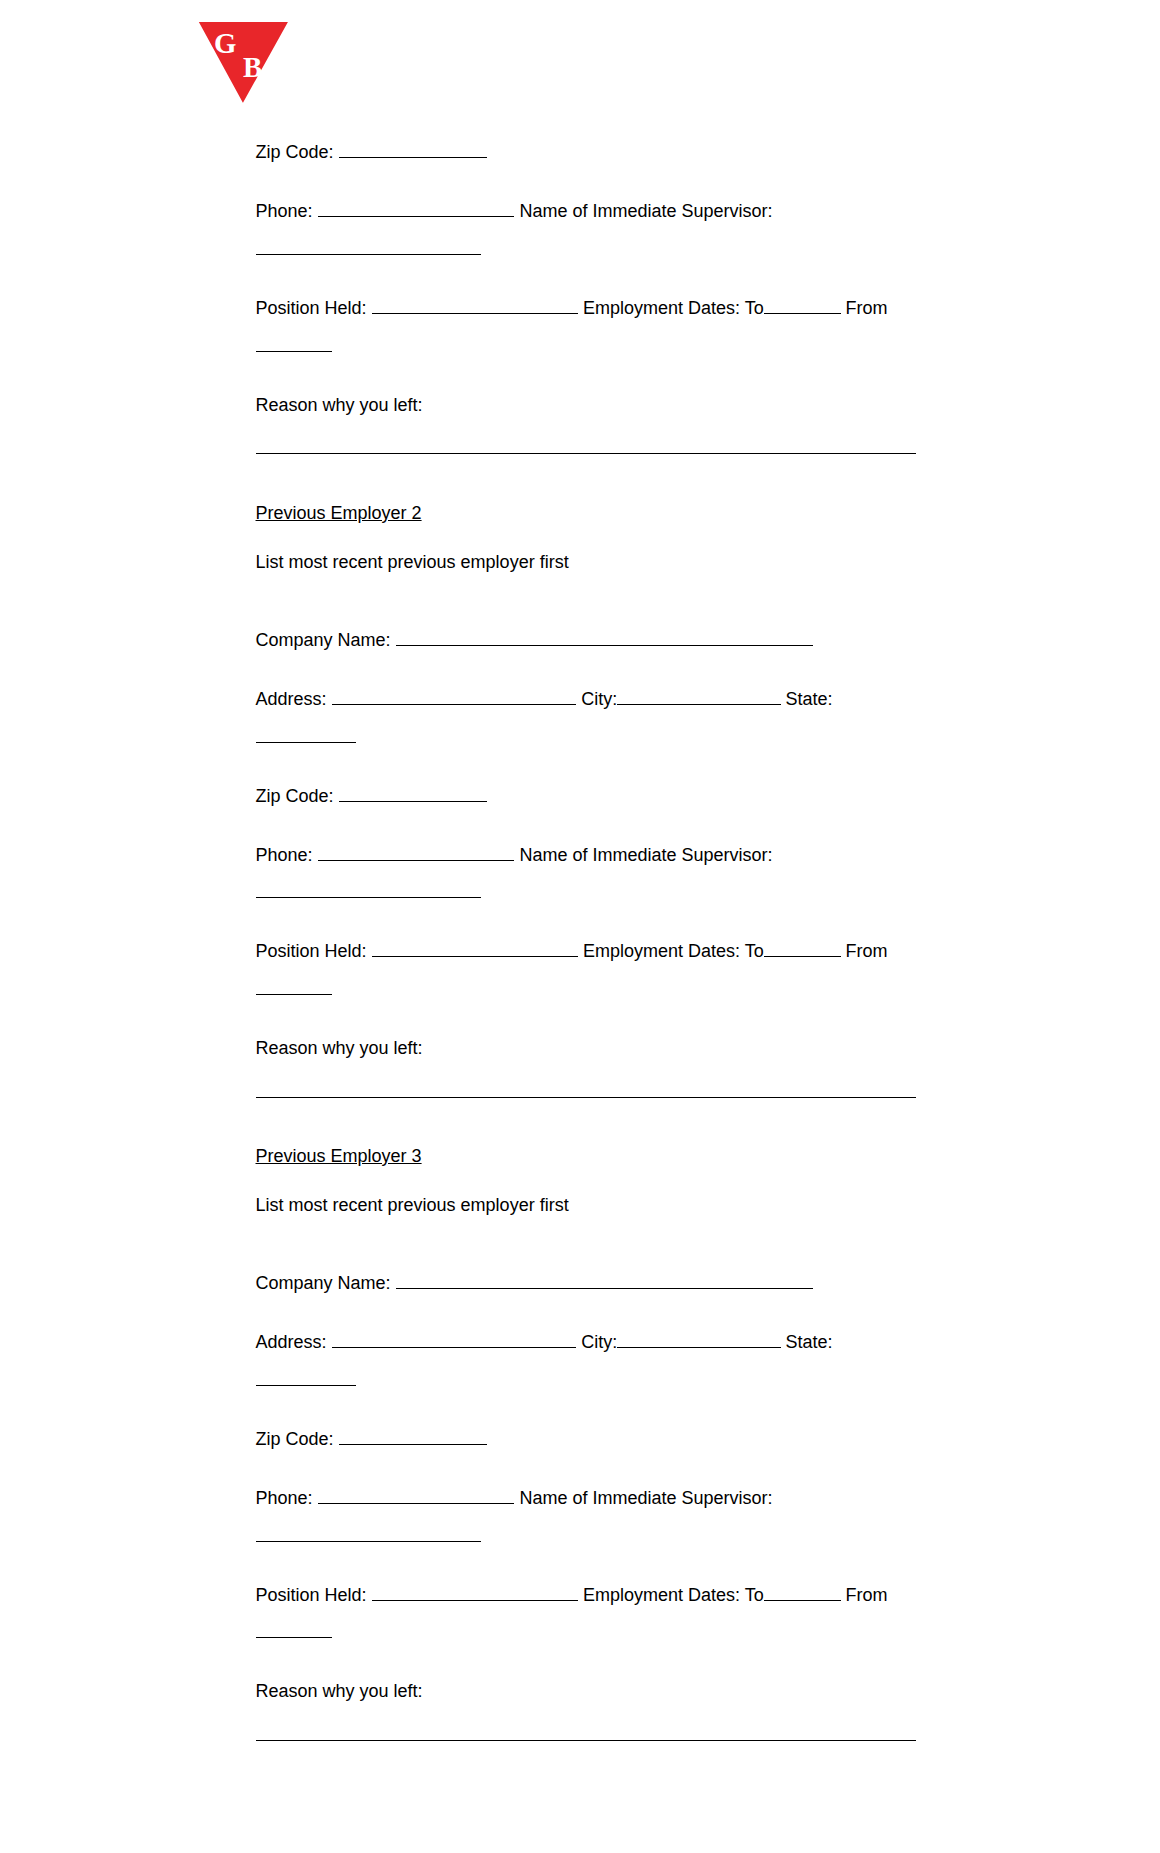G B
Zip Code:
Phone: Name of Immediate Supervisor:
Position Held: Employment Dates: To From
Reason why you left:
Previous Employer 2
List most recent previous employer first
Company Name:
Address: City: State:
Zip Code:
Phone: Name of Immediate Supervisor:
Position Held: Employment Dates: To From
Reason why you left:
Previous Employer 3
List most recent previous employer first
Company Name:
Address: City: State:
Zip Code:
Phone: Name of Immediate Supervisor:
Position Held: Employment Dates: To From
Reason why you left: